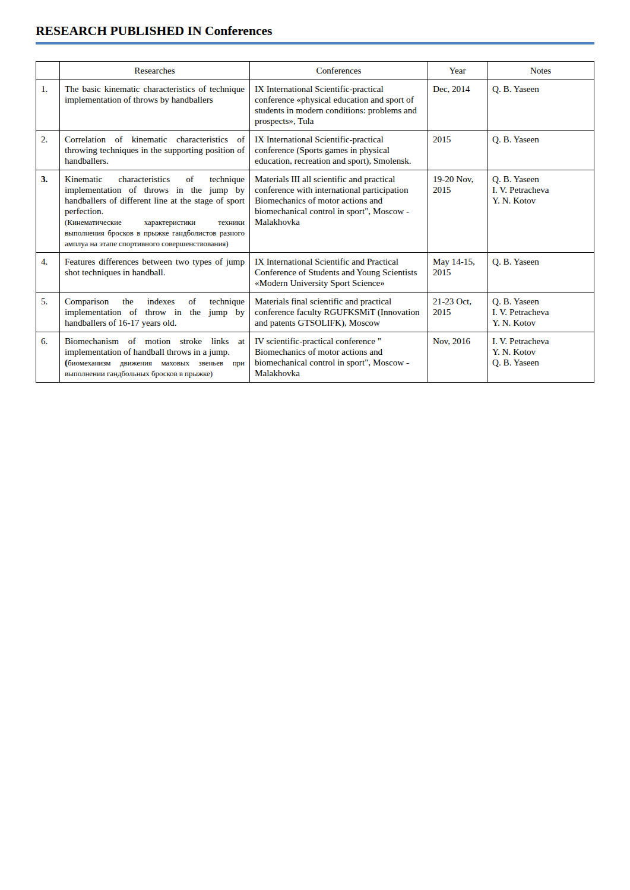RESEARCH PUBLISHED IN Conferences
| | Researches | Conferences | Year | Notes |
| --- | --- | --- | --- | --- |
| 1. | The basic kinematic characteristics of technique implementation of throws by handballers | IX International Scientific-practical conference «physical education and sport of students in modern conditions: problems and prospects», Tula | Dec, 2014 | Q. B. Yaseen |
| 2. | Correlation of kinematic characteristics of throwing techniques in the supporting position of handballers. | IX International Scientific-practical conference (Sports games in physical education, recreation and sport), Smolensk. | 2015 | Q. B. Yaseen |
| 3. | Kinematic characteristics of technique implementation of throws in the jump by handballers of different line at the stage of sport perfection. (Кинематические характеристики техники выполнения бросков в прыжке гандболистов разного амплуа на этапе спортивного совершенствования) | Materials III all scientific and practical conference with international participation Biomechanics of motor actions and biomechanical control in sport", Moscow - Malakhovka | 19-20 Nov, 2015 | Q. B. Yaseen I. V. Petracheva Y. N. Kotov |
| 4. | Features differences between two types of jump shot techniques in handball. | IX International Scientific and Practical Conference of Students and Young Scientists «Modern University Sport Science» | May 14-15, 2015 | Q. B. Yaseen |
| 5. | Comparison the indexes of technique implementation of throw in the jump by handballers of 16-17 years old. | Materials final scientific and practical conference faculty RGUFKSMiT (Innovation and patents GTSOLIFK), Moscow | 21-23 Oct, 2015 | Q. B. Yaseen I. V. Petracheva Y. N. Kotov |
| 6. | Biomechanism of motion stroke links at implementation of handball throws in a jump. ( биомеханизм движения маховых звеньев при выполнении гандбольных бросков в прыжке) | IV scientific-practical conference " Biomechanics of motor actions and biomechanical control in sport", Moscow - Malakhovka | Nov, 2016 | I. V. Petracheva Y. N. Kotov Q. B. Yaseen |